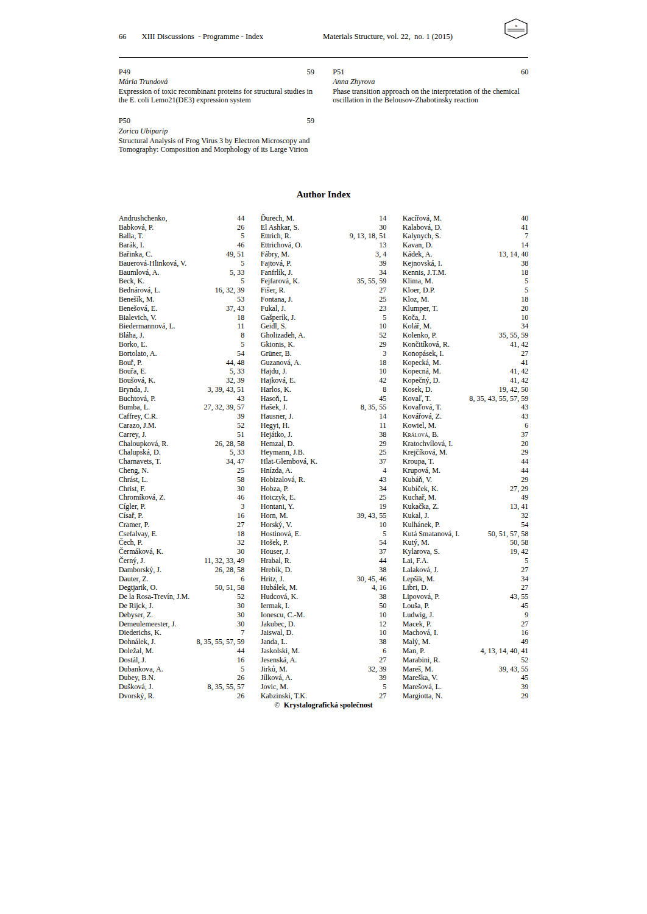66 XIII Discussions - Programme - Index
Materials Structure, vol. 22, no. 1 (2015)
x
P4959
Mária Trundová
Expression of toxic recombinant proteins for structural studies in the E. coli Lemo21(DE3) expression system
P5059
Zorica Ubiparip
Structural Analysis of Frog Virus 3 by Electron Microscopy and Tomography: Composition and Morphology of its Large Virion
P5160
Anna Zhyrova
Phase transition approach on the interpretation of the chemical oscillation in the Belousov-Zhabotinsky reaction
Author Index
| Andrushchenko, | 44 |
| Babková, P. | 26 |
| Balla, T. | 5 |
| Barák, I. | 46 |
| Bařinka, C. | 49, 51 |
| Bauerová-Hlinková, V. | 5 |
| Baumlová, A. | 5, 33 |
| Beck, K. | 5 |
| Bednárová, L. | 16, 32, 39 |
| Benešík, M. | 53 |
| Benešová, E. | 37, 43 |
| Bialevich, V. | 18 |
| Biedermannová, L. | 11 |
| Bláha, J. | 8 |
| Borko, Ľ. | 5 |
| Bortolato, A. | 54 |
| Bouř, P. | 44, 48 |
| Bouřa, E. | 5, 33 |
| Boušová, K. | 32, 39 |
| Brynda, J. | 3, 39, 43, 51 |
| Buchtová, P. | 43 |
| Bumba, L. | 27, 32, 39, 57 |
| Caffrey, C.R. | 39 |
| Carazo, J.M. | 52 |
| Carrey, J. | 51 |
| Chaloupková, R. | 26, 28, 58 |
| Chalupská, D. | 5, 33 |
| Charnavets, T. | 34, 47 |
| Cheng, N. | 25 |
| Chrást, L. | 58 |
| Christ, F. | 30 |
| Chromíková, Z. | 46 |
| Cígler, P. | 3 |
| Císař, P. | 16 |
| Cramer, P. | 27 |
| Csefalvay, E. | 18 |
| Čech, P. | 32 |
| Čermáková, K. | 30 |
| Černý, J. | 11, 32, 33, 49 |
| Damborský, J. | 26, 28, 58 |
| Dauter, Z. | 6 |
| Degtjarik, O. | 50, 51, 58 |
| De la Rosa-Trevín, J.M. | 52 |
| De Rijck, J. | 30 |
| Debyser, Z. | 30 |
| Demeulemeester, J. | 30 |
| Diederichs, K. | 7 |
| Dohnálek, J. | 8, 35, 55, 57, 59 |
| Doležal, M. | 44 |
| Dostál, J. | 16 |
| Dubankova, A. | 5 |
| Dubey, B.N. | 26 |
| Dušková, J. | 8, 35, 55, 57 |
| Dvorský, R. | 26 |
| Ďurech, M. | 14 |
| El Ashkar, S. | 30 |
| Ettrich, R. | 9, 13, 18, 51 |
| Ettrichová, O. | 13 |
| Fábry, M. | 3, 4 |
| Fajtová, P. | 39 |
| Fanfrlík, J. | 34 |
| Fejfarová, K. | 35, 55, 59 |
| Fišer, R. | 27 |
| Fontana, J. | 25 |
| Fukal, J. | 23 |
| Gašperík, J. | 5 |
| Geidl, S. | 10 |
| Gholizadeh, A. | 52 |
| Gkionis, K. | 29 |
| Grüner, B. | 3 |
| Guzanová, A. | 18 |
| Hajdu, J. | 10 |
| Hajková, E. | 42 |
| Harlos, K. | 8 |
| Hasoň, L | 45 |
| Hašek, J. | 8, 35, 55 |
| Hausner, J. | 14 |
| Hegyi, H. | 11 |
| Hejátko, J. | 38 |
| Hemzal, D. | 29 |
| Heymann, J.B. | 25 |
| Hlat-Glembová, K. | 37 |
| Hnízda, A. | 4 |
| Hobizalová, R. | 43 |
| Hobza, P. | 34 |
| Hoiczyk, E. | 25 |
| Hontani, Y. | 19 |
| Horn, M. | 39, 43, 55 |
| Horský, V. | 10 |
| Hostinová, E. | 5 |
| Hošek, P. | 54 |
| Houser, J. | 37 |
| Hrabal, R. | 44 |
| Hrebík, D. | 38 |
| Hritz, J. | 30, 45, 46 |
| Hubálek, M. | 4, 16 |
| Hudcová, K. | 38 |
| Iermak, I. | 50 |
| Ionescu, C.-M. | 10 |
| Jakubec, D. | 12 |
| Jaiswal, D. | 10 |
| Janda, L. | 38 |
| Jaskolski, M. | 6 |
| Jesenská, A. | 27 |
| Jirků, M. | 32, 39 |
| Jílková, A. | 39 |
| Jovic, M. | 5 |
| Kabzinski, T.K. | 27 |
| Kacířová, M. | 40 |
| Kalabová, D. | 41 |
| Kalynych, S. | 7 |
| Kavan, D. | 14 |
| Kádek, A. | 13, 14, 40 |
| Kejnovská, I. | 38 |
| Kennis, J.T.M. | 18 |
| Klima, M. | 5 |
| Kloer, D.P. | 5 |
| Kloz, M. | 18 |
| Klumper, T. | 20 |
| Koča, J. | 10 |
| Kolář, M. | 34 |
| Kolenko, P. | 35, 55, 59 |
| Končitíková, R. | 41, 42 |
| Konopásek, I. | 27 |
| Kopecká, M. | 41 |
| Kopecná, M. | 41, 42 |
| Kopečný, D. | 41, 42 |
| Kosek, D. | 19, 42, 50 |
| Kovaľ, T. | 8, 35, 43, 55, 57, 59 |
| Kovaľová, T. | 43 |
| Kovářová, Z. | 43 |
| Kowiel, M. | 6 |
| Králová, B. | 37 |
| Kratochvílová, I. | 20 |
| Krejčíková, M. | 29 |
| Kroupa, T. | 44 |
| Krupová, M. | 44 |
| Kubáň, V. | 29 |
| Kubíček, K. | 27, 29 |
| Kuchař, M. | 49 |
| Kukačka, Z. | 13, 41 |
| Kukal, J. | 32 |
| Kulhánek, P. | 54 |
| Kutá Smatanová, I. | 50, 51, 57, 58 |
| Kutý, M. | 50, 58 |
| Kylarova, S. | 19, 42 |
| Lai, F.A. | 5 |
| Lalaková, J. | 27 |
| Lepšík, M. | 34 |
| Libri, D. | 27 |
| Lipovová, P. | 43, 55 |
| Louša, P. | 45 |
| Ludwig, J. | 9 |
| Macek, P. | 27 |
| Machová, I. | 16 |
| Malý, M. | 49 |
| Man, P. | 4, 13, 14, 40, 41 |
| Marabini, R. | 52 |
| Mareš, M. | 39, 43, 55 |
| Mareška, V. | 45 |
| Marešová, L. | 39 |
| Margiotta, N. | 29 |
© Krystalografická společnost